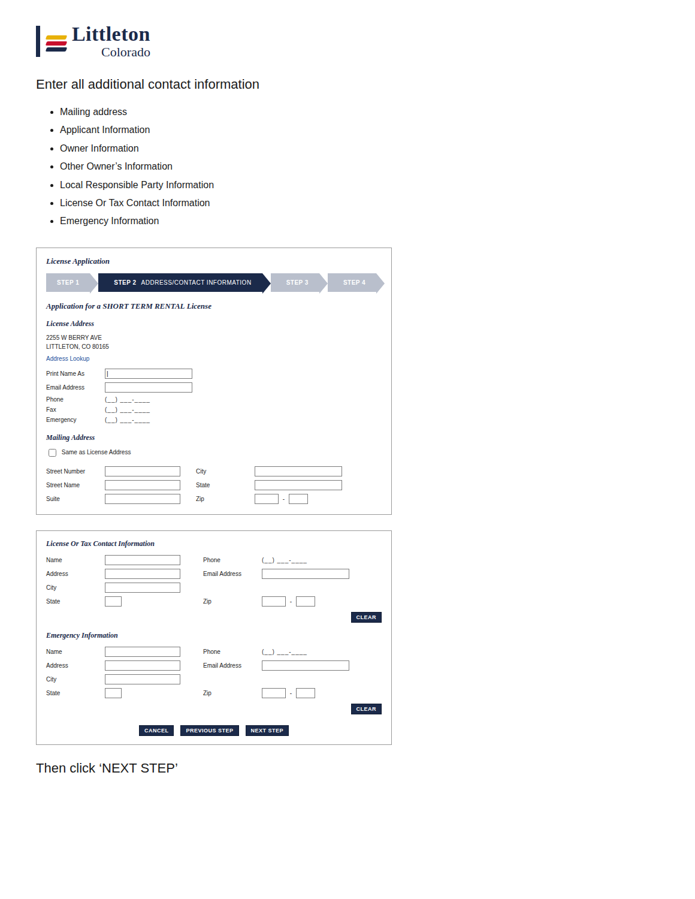Littleton Colorado
Enter all additional contact information
Mailing address
Applicant Information
Owner Information
Other Owner’s Information
Local Responsible Party Information
License Or Tax Contact Information
Emergency Information
License Application
STEP 1
STEP 2 ADDRESS/CONTACT INFORMATION
STEP 3
STEP 4
Application for a SHORT TERM RENTAL License
License Address
2255 W BERRY AVE
LITTLETON, CO 80165
Address Lookup
| Print Name As | |
| Email Address | |
| Phone | (__) ___-____ |
| Fax | (__) ___-____ |
| Emergency | (__) ___-____ |
Mailing Address
Same as License Address
| Street Number | | City | |
| Street Name | | State | |
| Suite | | Zip | - |
License Or Tax Contact Information
| Name | | Phone | (__) ___-____ |
| Address | | Email Address | |
| City | | | |
| State | | Zip | - |
CLEAR
Emergency Information
| Name | | Phone | (__) ___-____ |
| Address | | Email Address | |
| City | | | |
| State | | Zip | - |
CLEAR
CANCEL PREVIOUS STEP NEXT STEP
Then click ‘NEXT STEP’